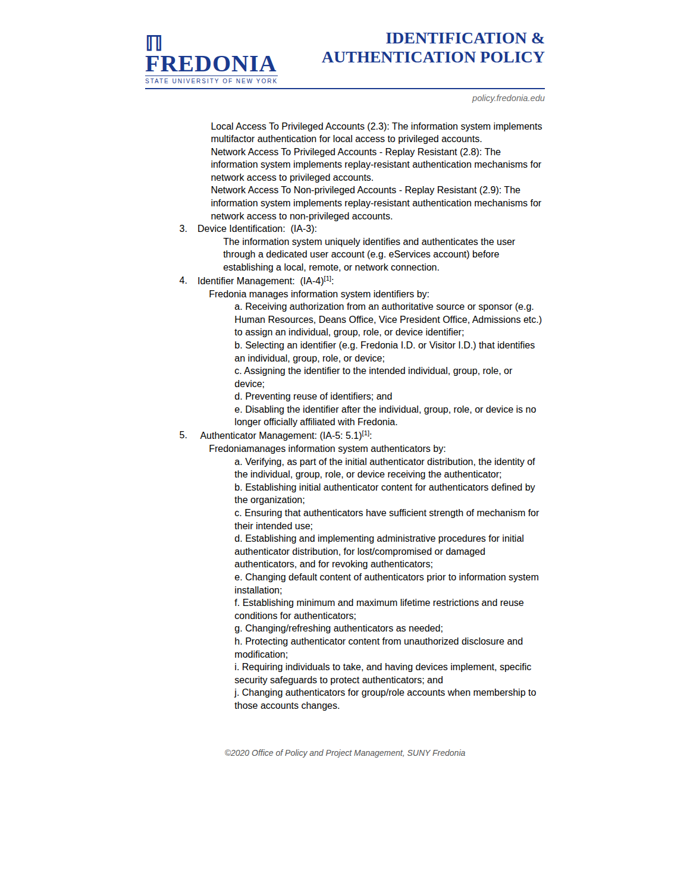ℿFREDONIA
STATE UNIVERSITY OF NEW YORK
IDENTIFICATION &
AUTHENTICATION POLICY
policy.fredonia.edu
Local Access To Privileged Accounts (2.3): The information system implements multifactor authentication for local access to privileged accounts.
Network Access To Privileged Accounts - Replay Resistant (2.8): The information system implements replay-resistant authentication mechanisms for network access to privileged accounts.
Network Access To Non-privileged Accounts - Replay Resistant (2.9): The information system implements replay-resistant authentication mechanisms for network access to non-privileged accounts.
3. Device Identification: (IA-3):
The information system uniquely identifies and authenticates the user through a dedicated user account (e.g. eServices account) before establishing a local, remote, or network connection.
4. Identifier Management: (IA-4)[1]:
Fredonia manages information system identifiers by:
a. Receiving authorization from an authoritative source or sponsor (e.g. Human Resources, Deans Office, Vice President Office, Admissions etc.) to assign an individual, group, role, or device identifier;
b. Selecting an identifier (e.g. Fredonia I.D. or Visitor I.D.) that identifies an individual, group, role, or device;
c. Assigning the identifier to the intended individual, group, role, or device;
d. Preventing reuse of identifiers; and
e. Disabling the identifier after the individual, group, role, or device is no longer officially affiliated with Fredonia.
5. Authenticator Management: (IA-5: 5.1)[1]:
Fredoniamanages information system authenticators by:
a. Verifying, as part of the initial authenticator distribution, the identity of the individual, group, role, or device receiving the authenticator;
b. Establishing initial authenticator content for authenticators defined by the organization;
c. Ensuring that authenticators have sufficient strength of mechanism for their intended use;
d. Establishing and implementing administrative procedures for initial authenticator distribution, for lost/compromised or damaged authenticators, and for revoking authenticators;
e. Changing default content of authenticators prior to information system installation;
f. Establishing minimum and maximum lifetime restrictions and reuse conditions for authenticators;
g. Changing/refreshing authenticators as needed;
h. Protecting authenticator content from unauthorized disclosure and modification;
i. Requiring individuals to take, and having devices implement, specific security safeguards to protect authenticators; and
j. Changing authenticators for group/role accounts when membership to those accounts changes.
©2020 Office of Policy and Project Management, SUNY Fredonia